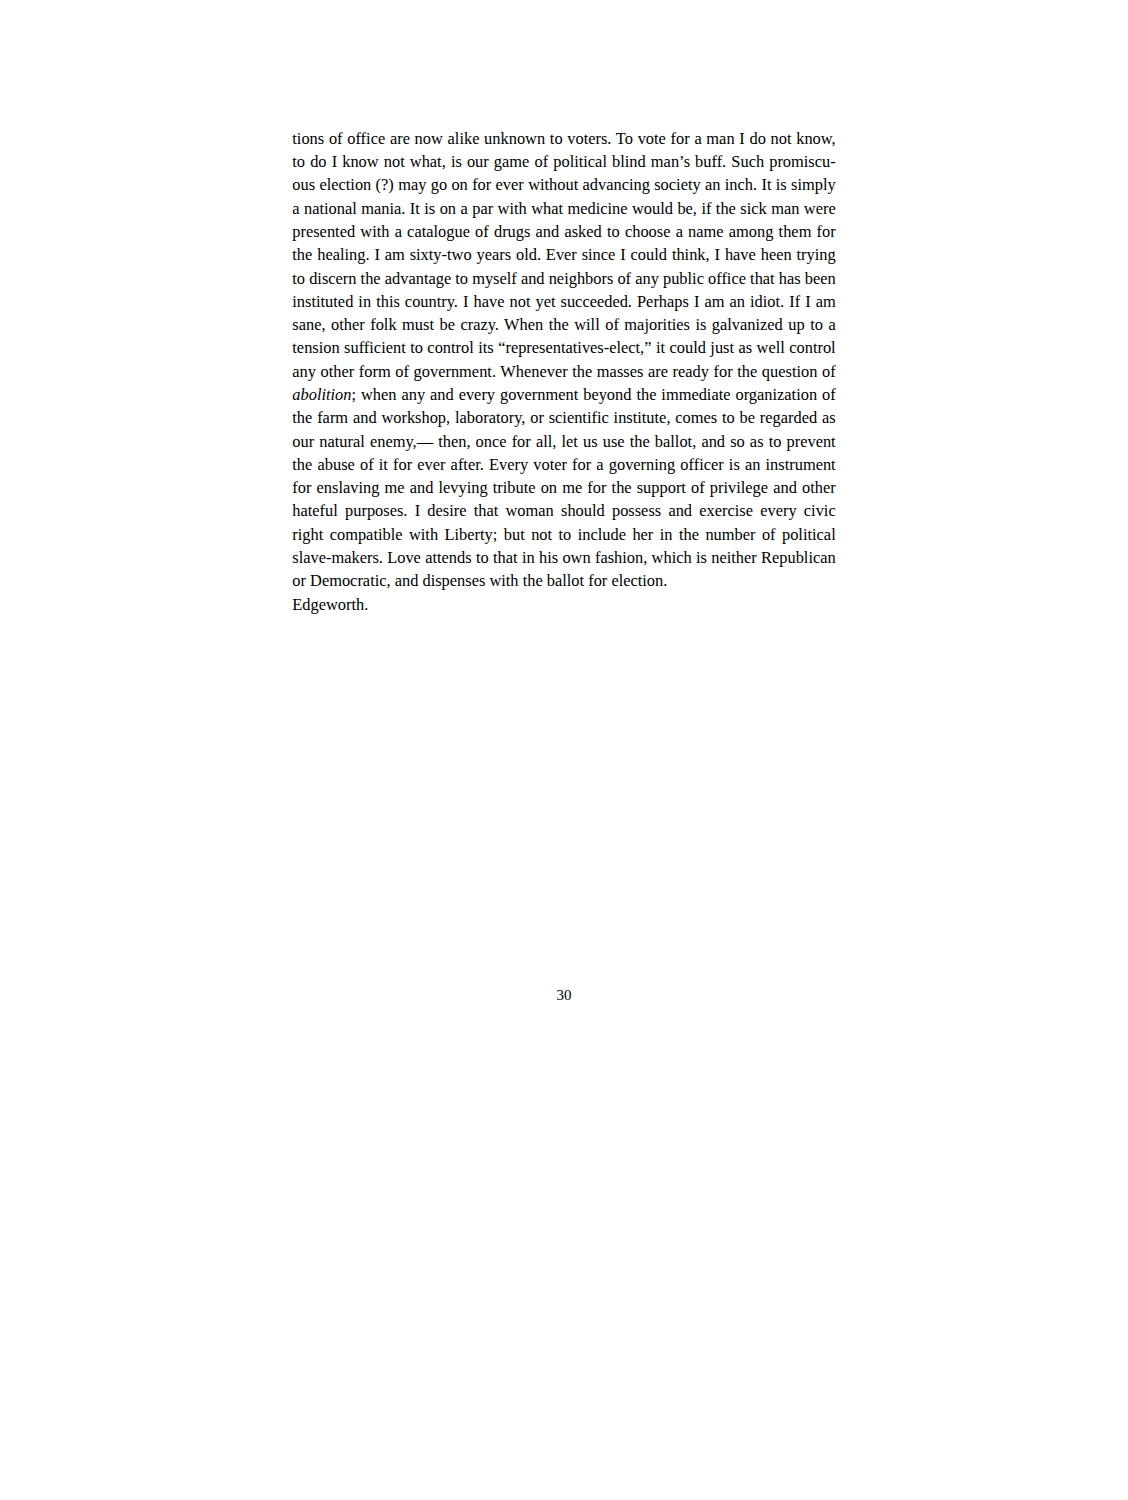tions of office are now alike unknown to voters. To vote for a man I do not know, to do I know not what, is our game of political blind man’s buff. Such promiscuous election (?) may go on for ever without advancing society an inch. It is simply a national mania. It is on a par with what medicine would be, if the sick man were presented with a catalogue of drugs and asked to choose a name among them for the healing. I am sixty-two years old. Ever since I could think, I have heen trying to discern the advantage to myself and neighbors of any public office that has been instituted in this country. I have not yet succeeded. Perhaps I am an idiot. If I am sane, other folk must be crazy. When the will of majorities is galvanized up to a tension sufficient to control its “representatives-elect,” it could just as well control any other form of government. Whenever the masses are ready for the question of abolition; when any and every government beyond the immediate organization of the farm and workshop, laboratory, or scientific institute, comes to be regarded as our natural enemy,— then, once for all, let us use the ballot, and so as to prevent the abuse of it for ever after. Every voter for a governing officer is an instrument for enslaving me and levying tribute on me for the support of privilege and other hateful purposes. I desire that woman should possess and exercise every civic right compatible with Liberty; but not to include her in the number of political slave-makers. Love attends to that in his own fashion, which is neither Republican or Democratic, and dispenses with the ballot for election.
Edgeworth.
30